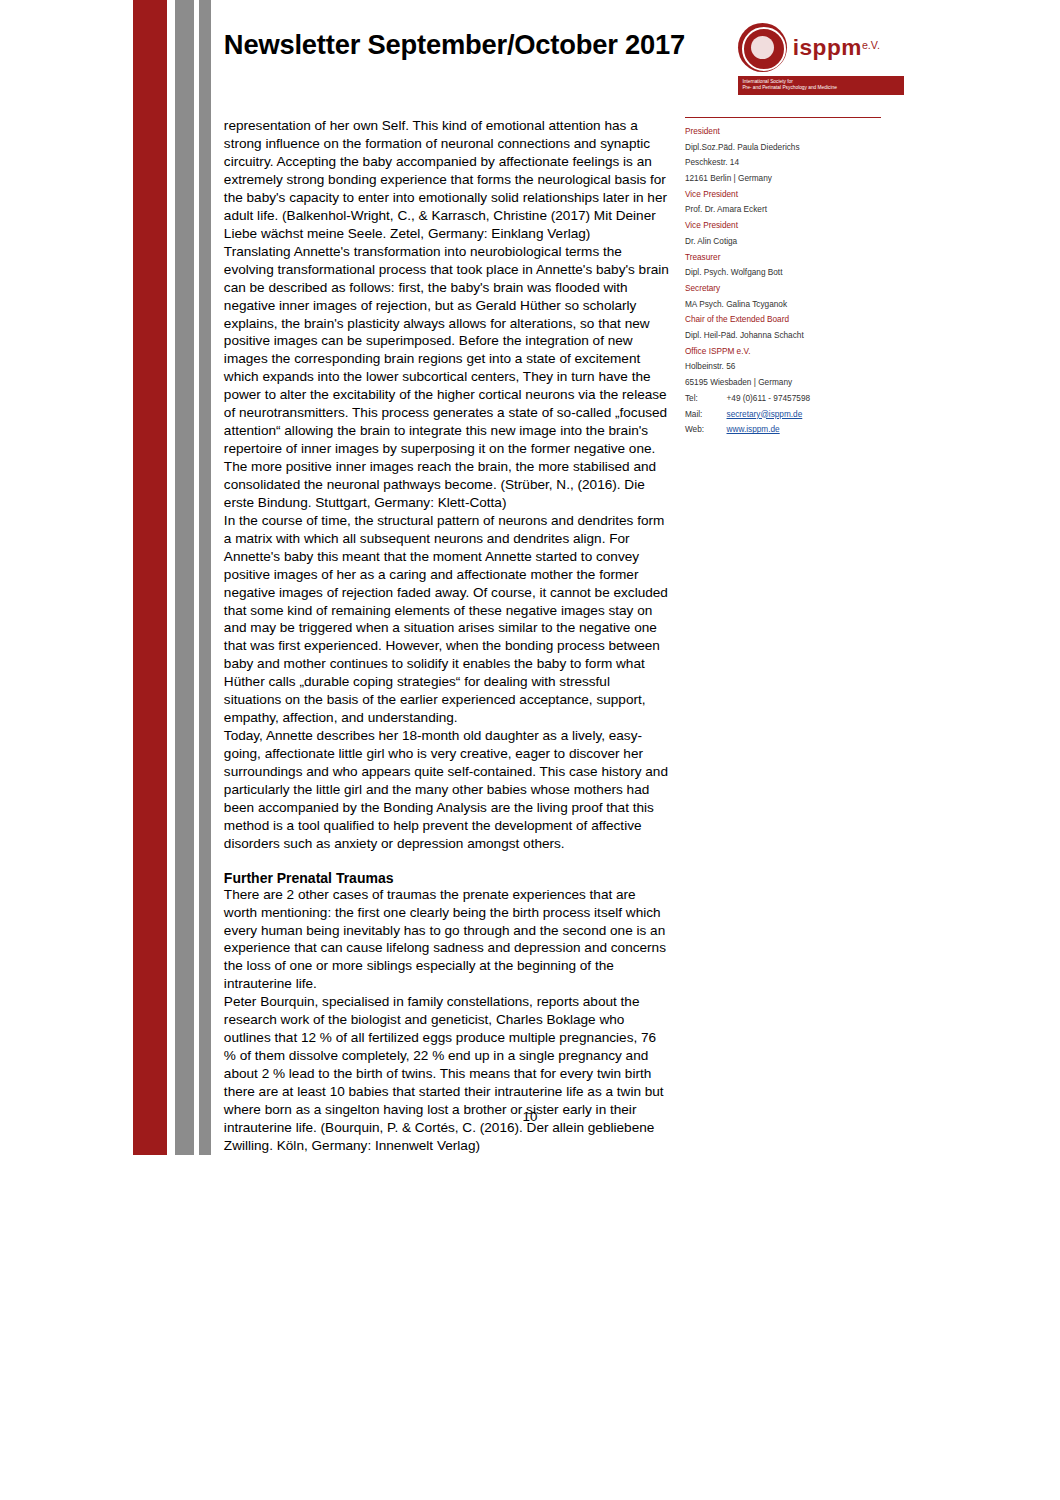Newsletter September/October 2017
isppm e.V.
International Society for
Pre- and Perinatal Psychology and Medicine
representation of her own Self. This kind of emotional attention has a strong influence on the formation of neuronal connections and synaptic circuitry. Accepting the baby accompanied by affectionate feelings is an extremely strong bonding experience that forms the neurological basis for the baby's capacity to enter into emotionally solid relationships later in her adult life. (Balkenhol-Wright, C., & Karrasch, Christine (2017) Mit Deiner Liebe wächst meine Seele. Zetel, Germany: Einklang Verlag)
Translating Annette's transformation into neurobiological terms the evolving transformational process that took place in Annette's baby's brain can be described as follows: first, the baby's brain was flooded with negative inner images of rejection, but as Gerald Hüther so scholarly explains, the brain's plasticity always allows for alterations, so that new positive images can be superimposed. Before the integration of new images the corresponding brain regions get into a state of excitement which expands into the lower subcortical centers, They in turn have the power to alter the excitability of the higher cortical neurons via the release of neurotransmitters. This process generates a state of so-called „focused attention“ allowing the brain to integrate this new image into the brain's repertoire of inner images by superposing it on the former negative one. The more positive inner images reach the brain, the more stabilised and consolidated the neuronal pathways become. (Strüber, N., (2016). Die erste Bindung. Stuttgart, Germany: Klett-Cotta)
In the course of time, the structural pattern of neurons and dendrites form a matrix with which all subsequent neurons and dendrites align. For Annette's baby this meant that the moment Annette started to convey positive images of her as a caring and affectionate mother the former negative images of rejection faded away. Of course, it cannot be excluded that some kind of remaining elements of these negative images stay on and may be triggered when a situation arises similar to the negative one that was first experienced. However, when the bonding process between baby and mother continues to solidify it enables the baby to form what Hüther calls „durable coping strategies“ for dealing with stressful situations on the basis of the earlier experienced acceptance, support, empathy, affection, and understanding.
Today, Annette describes her 18-month old daughter as a lively, easy-going, affectionate little girl who is very creative, eager to discover her surroundings and who appears quite self-contained. This case history and particularly the little girl and the many other babies whose mothers had been accompanied by the Bonding Analysis are the living proof that this method is a tool qualified to help prevent the development of affective disorders such as anxiety or depression amongst others.
Further Prenatal Traumas
There are 2 other cases of traumas the prenate experiences that are worth mentioning: the first one clearly being the birth process itself which every human being inevitably has to go through and the second one is an experience that can cause lifelong sadness and depression and concerns the loss of one or more siblings especially at the beginning of the intrauterine life.
Peter Bourquin, specialised in family constellations, reports about the research work of the biologist and geneticist, Charles Boklage who outlines that 12 % of all fertilized eggs produce multiple pregnancies, 76 % of them dissolve completely, 22 % end up in a single pregnancy and about 2 % lead to the birth of twins. This means that for every twin birth there are at least 10 babies that started their intrauterine life as a twin but where born as a singelton having lost a brother or sister early in their intrauterine life. (Bourquin, P. & Cortés, C. (2016). Der allein gebliebene Zwilling. Köln, Germany: Innenwelt Verlag)
President
Dipl.Soz.Päd. Paula Diederichs
Peschkestr. 14
12161 Berlin | Germany
Vice President
Prof. Dr. Amara Eckert
Vice President
Dr. Alin Cotiga
Treasurer
Dipl. Psych. Wolfgang Bott
Secretary
MA Psych. Galina Tcyganok
Chair of the Extended Board
Dipl. Heil-Päd. Johanna Schacht
Office ISPPM e.V.
Holbeinstr. 56
65195 Wiesbaden | Germany
Tel:+49 (0)611 - 97457598
Mail: secretary@isppm.de
Web: www.isppm.de
10